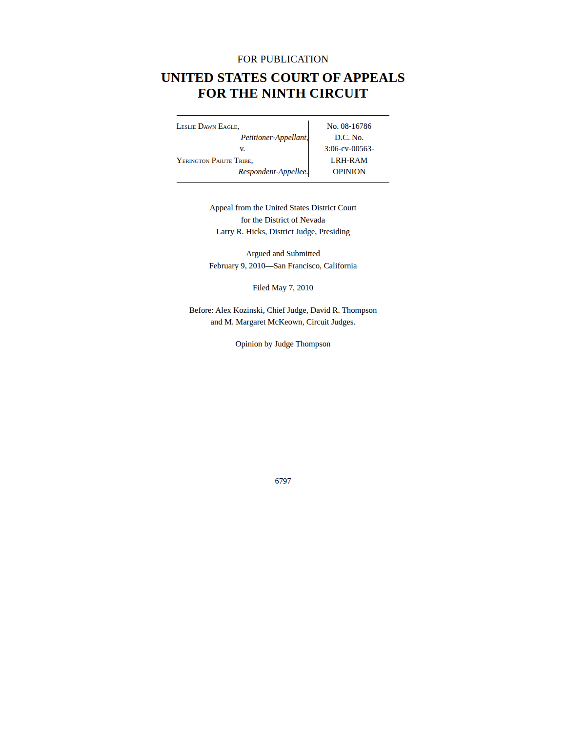FOR PUBLICATION
UNITED STATES COURT OF APPEALS
FOR THE NINTH CIRCUIT
| Leslie Dawn Eagle , Petitioner-Appellant, v. Yerington Paiute Tribe , Respondent-Appellee. | No. 08-16786 D.C. No. 3:06-cv-00563- LRH-RAM OPINION |
Appeal from the United States District Court
for the District of Nevada
Larry R. Hicks, District Judge, Presiding
Argued and Submitted
February 9, 2010—San Francisco, California
Filed May 7, 2010
Before: Alex Kozinski, Chief Judge, David R. Thompson
and M. Margaret McKeown, Circuit Judges.
Opinion by Judge Thompson
6797